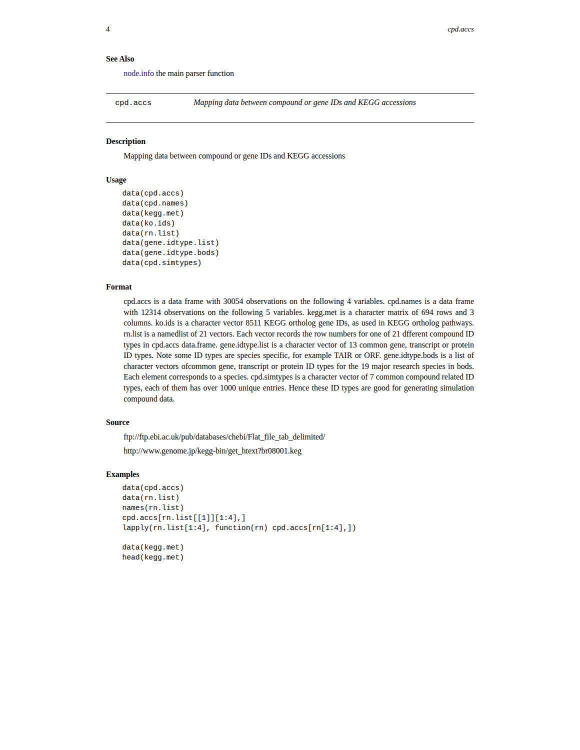4 cpd.accs
See Also
node.info the main parser function
cpd.accs Mapping data between compound or gene IDs and KEGG accessions
Description
Mapping data between compound or gene IDs and KEGG accessions
Usage
data(cpd.accs)
data(cpd.names)
data(kegg.met)
data(ko.ids)
data(rn.list)
data(gene.idtype.list)
data(gene.idtype.bods)
data(cpd.simtypes)
Format
cpd.accs is a data frame with 30054 observations on the following 4 variables. cpd.names is a data frame with 12314 observations on the following 5 variables. kegg.met is a character matrix of 694 rows and 3 columns. ko.ids is a character vector 8511 KEGG ortholog gene IDs, as used in KEGG ortholog pathways. rn.list is a namedlist of 21 vectors. Each vector records the row numbers for one of 21 dfferent compound ID types in cpd.accs data.frame. gene.idtype.list is a character vector of 13 common gene, transcript or protein ID types. Note some ID types are species specific, for example TAIR or ORF. gene.idtype.bods is a list of character vectors ofcommon gene, transcript or protein ID types for the 19 major research species in bods. Each element corresponds to a species. cpd.simtypes is a character vector of 7 common compound related ID types, each of them has over 1000 unique entries. Hence these ID types are good for generating simulation compound data.
Source
ftp://ftp.ebi.ac.uk/pub/databases/chebi/Flat_file_tab_delimited/
http://www.genome.jp/kegg-bin/get_htext?br08001.keg
Examples
data(cpd.accs)
data(rn.list)
names(rn.list)
cpd.accs[rn.list[[1]][1:4],]
lapply(rn.list[1:4], function(rn) cpd.accs[rn[1:4],])

data(kegg.met)
head(kegg.met)